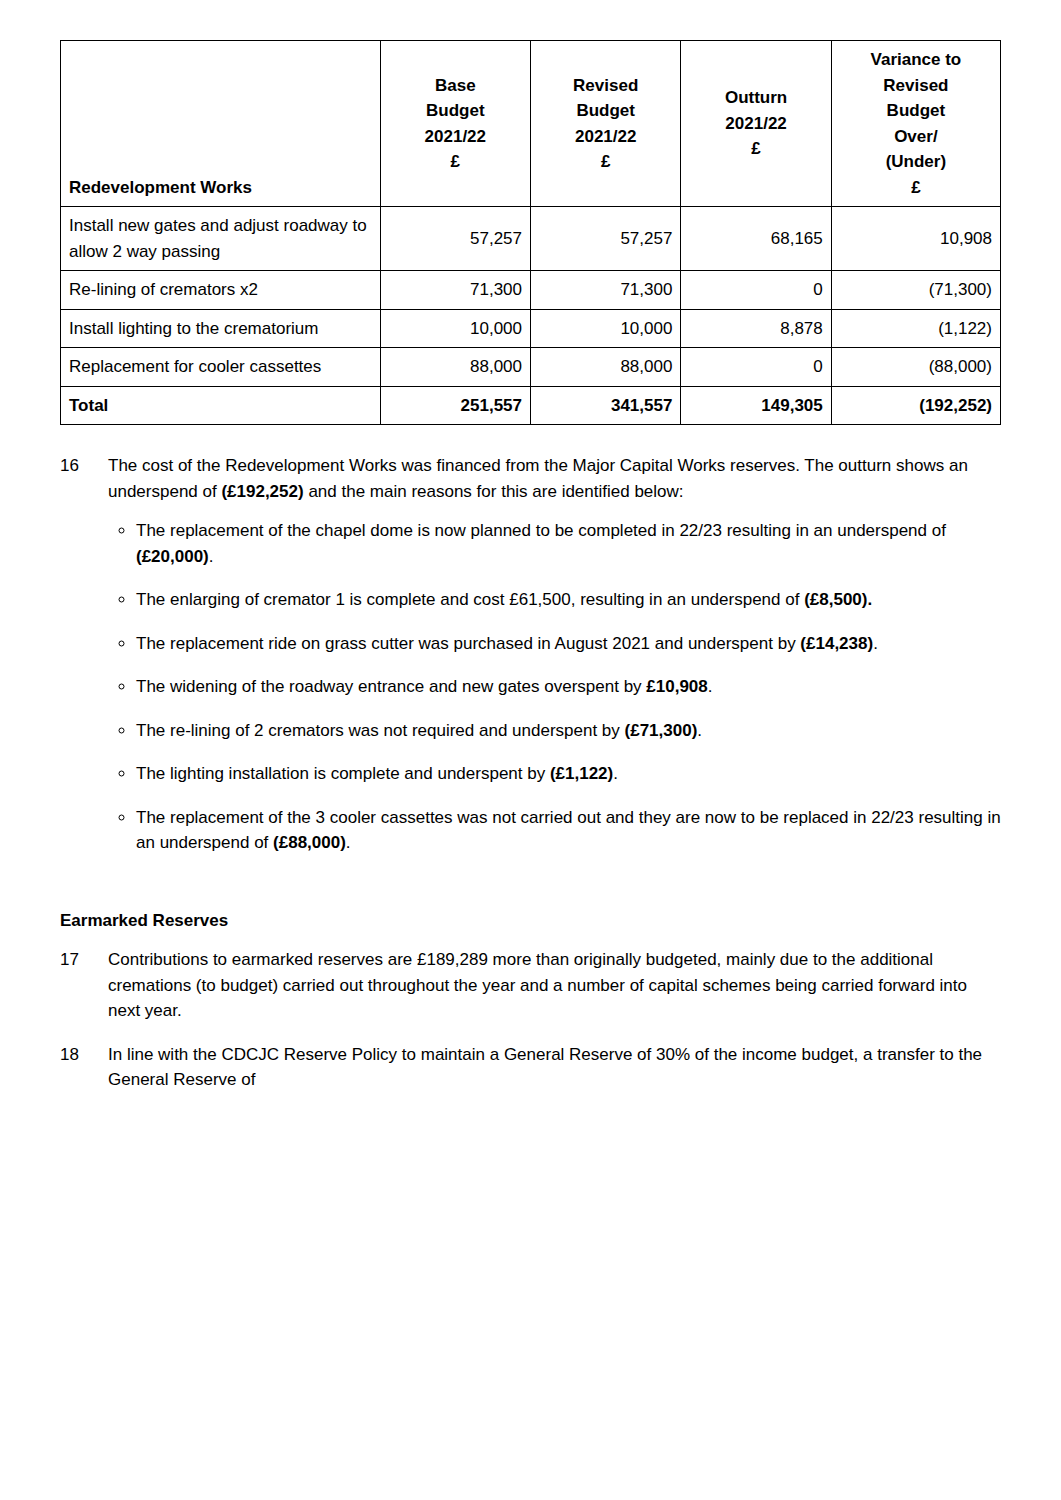| Redevelopment Works | Base Budget 2021/22 £ | Revised Budget 2021/22 £ | Outturn 2021/22 £ | Variance to Revised Budget Over/ (Under) £ |
| --- | --- | --- | --- | --- |
| Install new gates and adjust roadway to allow 2 way passing | 57,257 | 57,257 | 68,165 | 10,908 |
| Re-lining of cremators x2 | 71,300 | 71,300 | 0 | (71,300) |
| Install lighting to the crematorium | 10,000 | 10,000 | 8,878 | (1,122) |
| Replacement for cooler cassettes | 88,000 | 88,000 | 0 | (88,000) |
| Total | 251,557 | 341,557 | 149,305 | (192,252) |
16 The cost of the Redevelopment Works was financed from the Major Capital Works reserves. The outturn shows an underspend of (£192,252) and the main reasons for this are identified below:
The replacement of the chapel dome is now planned to be completed in 22/23 resulting in an underspend of (£20,000).
The enlarging of cremator 1 is complete and cost £61,500, resulting in an underspend of (£8,500).
The replacement ride on grass cutter was purchased in August 2021 and underspent by (£14,238).
The widening of the roadway entrance and new gates overspent by £10,908.
The re-lining of 2 cremators was not required and underspent by (£71,300).
The lighting installation is complete and underspent by (£1,122).
The replacement of the 3 cooler cassettes was not carried out and they are now to be replaced in 22/23 resulting in an underspend of (£88,000).
Earmarked Reserves
17 Contributions to earmarked reserves are £189,289 more than originally budgeted, mainly due to the additional cremations (to budget) carried out throughout the year and a number of capital schemes being carried forward into next year.
18 In line with the CDCJC Reserve Policy to maintain a General Reserve of 30% of the income budget, a transfer to the General Reserve of